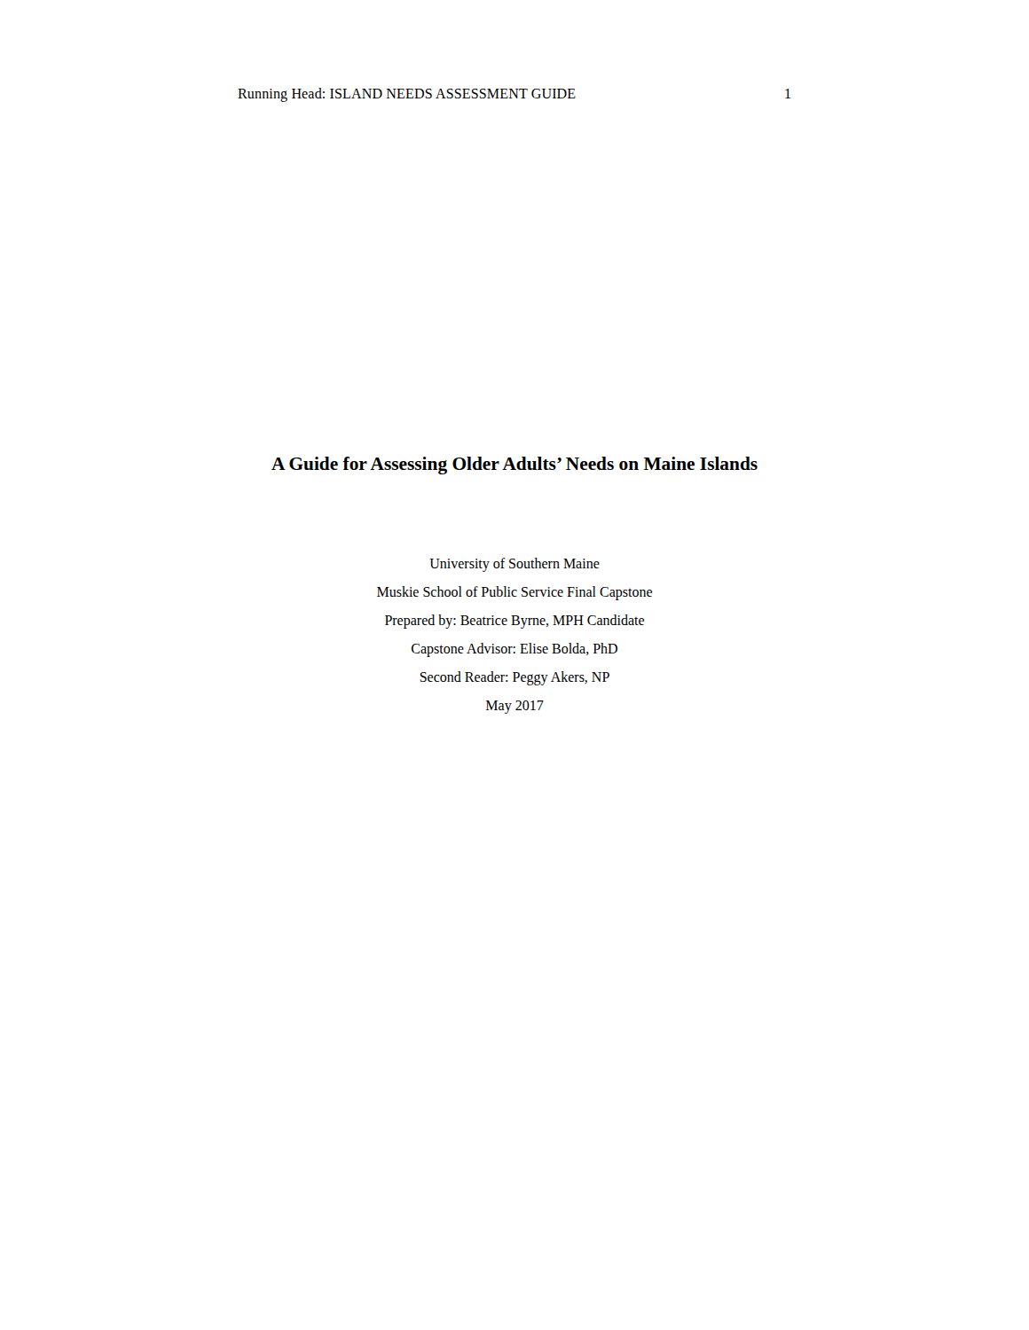Running Head: ISLAND NEEDS ASSESSMENT GUIDE 1
A Guide for Assessing Older Adults’ Needs on Maine Islands
University of Southern Maine
Muskie School of Public Service Final Capstone
Prepared by: Beatrice Byrne, MPH Candidate
Capstone Advisor: Elise Bolda, PhD
Second Reader: Peggy Akers, NP
May 2017